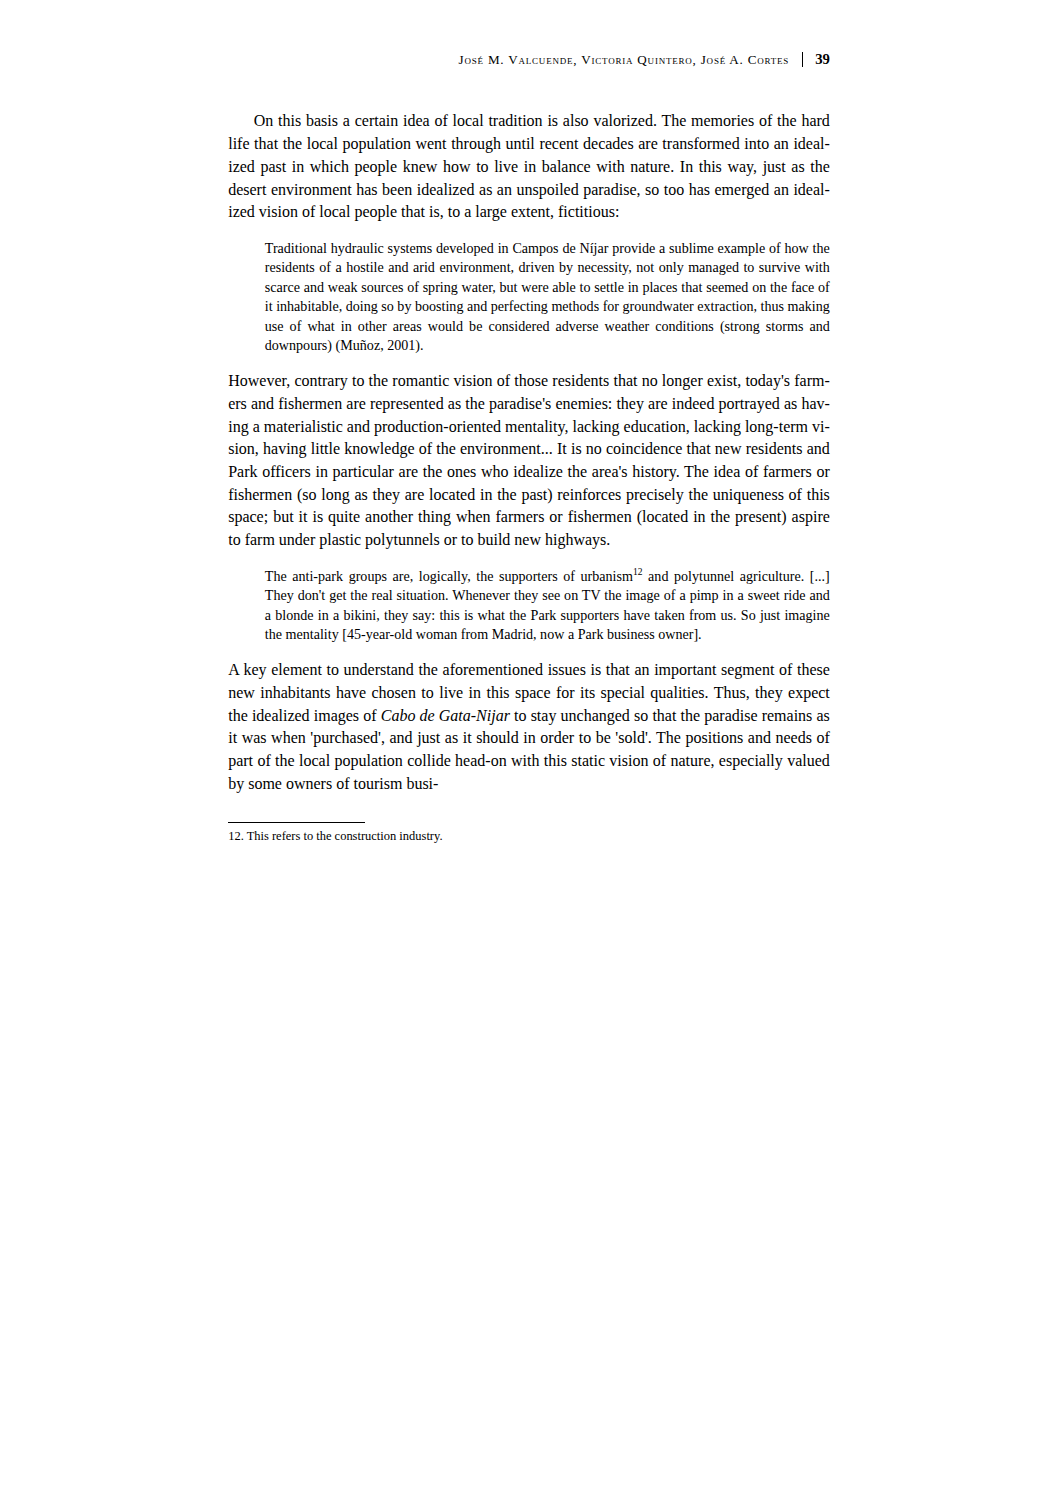José M. Valcuende, Victoria Quintero, José A. Cortes 39
On this basis a certain idea of local tradition is also valorized. The memories of the hard life that the local population went through until recent decades are transformed into an idealized past in which people knew how to live in balance with nature. In this way, just as the desert environment has been idealized as an unspoiled paradise, so too has emerged an idealized vision of local people that is, to a large extent, fictitious:
Traditional hydraulic systems developed in Campos de Níjar provide a sublime example of how the residents of a hostile and arid environment, driven by necessity, not only managed to survive with scarce and weak sources of spring water, but were able to settle in places that seemed on the face of it inhabitable, doing so by boosting and perfecting methods for groundwater extraction, thus making use of what in other areas would be considered adverse weather conditions (strong storms and downpours) (Muñoz, 2001).
However, contrary to the romantic vision of those residents that no longer exist, today's farmers and fishermen are represented as the paradise's enemies: they are indeed portrayed as having a materialistic and production-oriented mentality, lacking education, lacking long-term vision, having little knowledge of the environment... It is no coincidence that new residents and Park officers in particular are the ones who idealize the area's history. The idea of farmers or fishermen (so long as they are located in the past) reinforces precisely the uniqueness of this space; but it is quite another thing when farmers or fishermen (located in the present) aspire to farm under plastic polytunnels or to build new highways.
The anti-park groups are, logically, the supporters of urbanism12 and polytunnel agriculture. [...] They don't get the real situation. Whenever they see on TV the image of a pimp in a sweet ride and a blonde in a bikini, they say: this is what the Park supporters have taken from us. So just imagine the mentality [45-year-old woman from Madrid, now a Park business owner].
A key element to understand the aforementioned issues is that an important segment of these new inhabitants have chosen to live in this space for its special qualities. Thus, they expect the idealized images of Cabo de Gata-Nijar to stay unchanged so that the paradise remains as it was when 'purchased', and just as it should in order to be 'sold'. The positions and needs of part of the local population collide head-on with this static vision of nature, especially valued by some owners of tourism busi-
12. This refers to the construction industry.